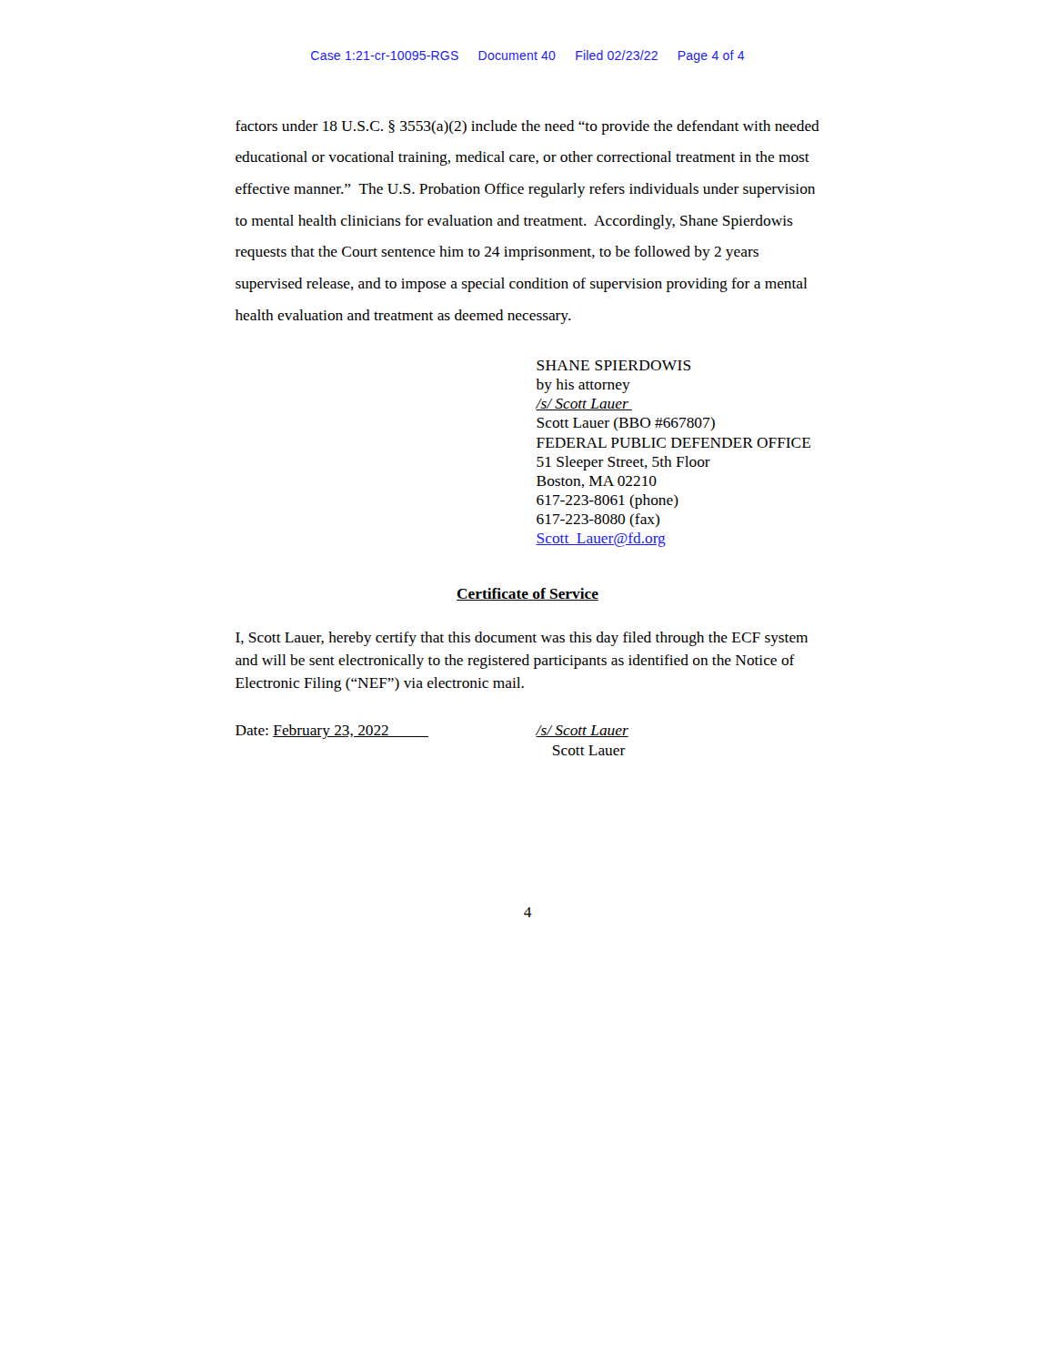Case 1:21-cr-10095-RGS Document 40 Filed 02/23/22 Page 4 of 4
factors under 18 U.S.C. § 3553(a)(2) include the need “to provide the defendant with needed educational or vocational training, medical care, or other correctional treatment in the most effective manner.” The U.S. Probation Office regularly refers individuals under supervision to mental health clinicians for evaluation and treatment. Accordingly, Shane Spierdowis requests that the Court sentence him to 24 imprisonment, to be followed by 2 years supervised release, and to impose a special condition of supervision providing for a mental health evaluation and treatment as deemed necessary.
SHANE SPIERDOWIS
by his attorney
/s/ Scott Lauer
Scott Lauer (BBO #667807)
FEDERAL PUBLIC DEFENDER OFFICE
51 Sleeper Street, 5th Floor
Boston, MA 02210
617-223-8061 (phone)
617-223-8080 (fax)
Scott_Lauer@fd.org
Certificate of Service
I, Scott Lauer, hereby certify that this document was this day filed through the ECF system and will be sent electronically to the registered participants as identified on the Notice of Electronic Filing (“NEF”) via electronic mail.
Date: February 23, 2022
/s/ Scott Lauer Scott Lauer
4